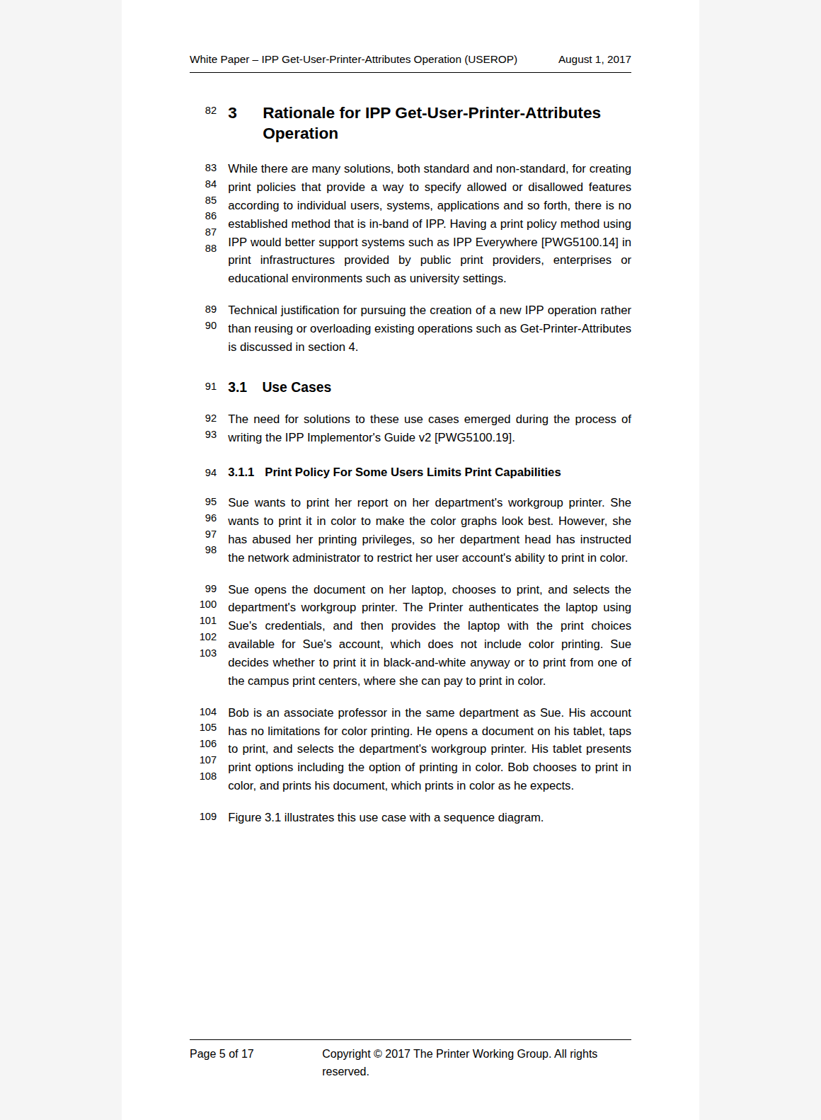White Paper – IPP Get-User-Printer-Attributes Operation (USEROP) August 1, 2017
82
3 Rationale for IPP Get-User-Printer-Attributes Operation
83 84 85 86 87 88
While there are many solutions, both standard and non-standard, for creating print policies that provide a way to specify allowed or disallowed features according to individual users, systems, applications and so forth, there is no established method that is in-band of IPP. Having a print policy method using IPP would better support systems such as IPP Everywhere [PWG5100.14] in print infrastructures provided by public print providers, enterprises or educational environments such as university settings.
89 90
Technical justification for pursuing the creation of a new IPP operation rather than reusing or overloading existing operations such as Get-Printer-Attributes is discussed in section 4.
91
3.1 Use Cases
92 93
The need for solutions to these use cases emerged during the process of writing the IPP Implementor's Guide v2 [PWG5100.19].
94
3.1.1 Print Policy For Some Users Limits Print Capabilities
95 96 97 98
Sue wants to print her report on her department's workgroup printer. She wants to print it in color to make the color graphs look best. However, she has abused her printing privileges, so her department head has instructed the network administrator to restrict her user account's ability to print in color.
 99 100 101 102 103
Sue opens the document on her laptop, chooses to print, and selects the department's workgroup printer. The Printer authenticates the laptop using Sue's credentials, and then provides the laptop with the print choices available for Sue's account, which does not include color printing. Sue decides whether to print it in black-and-white anyway or to print from one of the campus print centers, where she can pay to print in color.
104 105 106 107 108
Bob is an associate professor in the same department as Sue. His account has no limitations for color printing. He opens a document on his tablet, taps to print, and selects the department's workgroup printer. His tablet presents print options including the option of printing in color. Bob chooses to print in color, and prints his document, which prints in color as he expects.
109
Figure 3.1 illustrates this use case with a sequence diagram.
Page 5 of 17
Copyright © 2017 The Printer Working Group. All rights reserved.